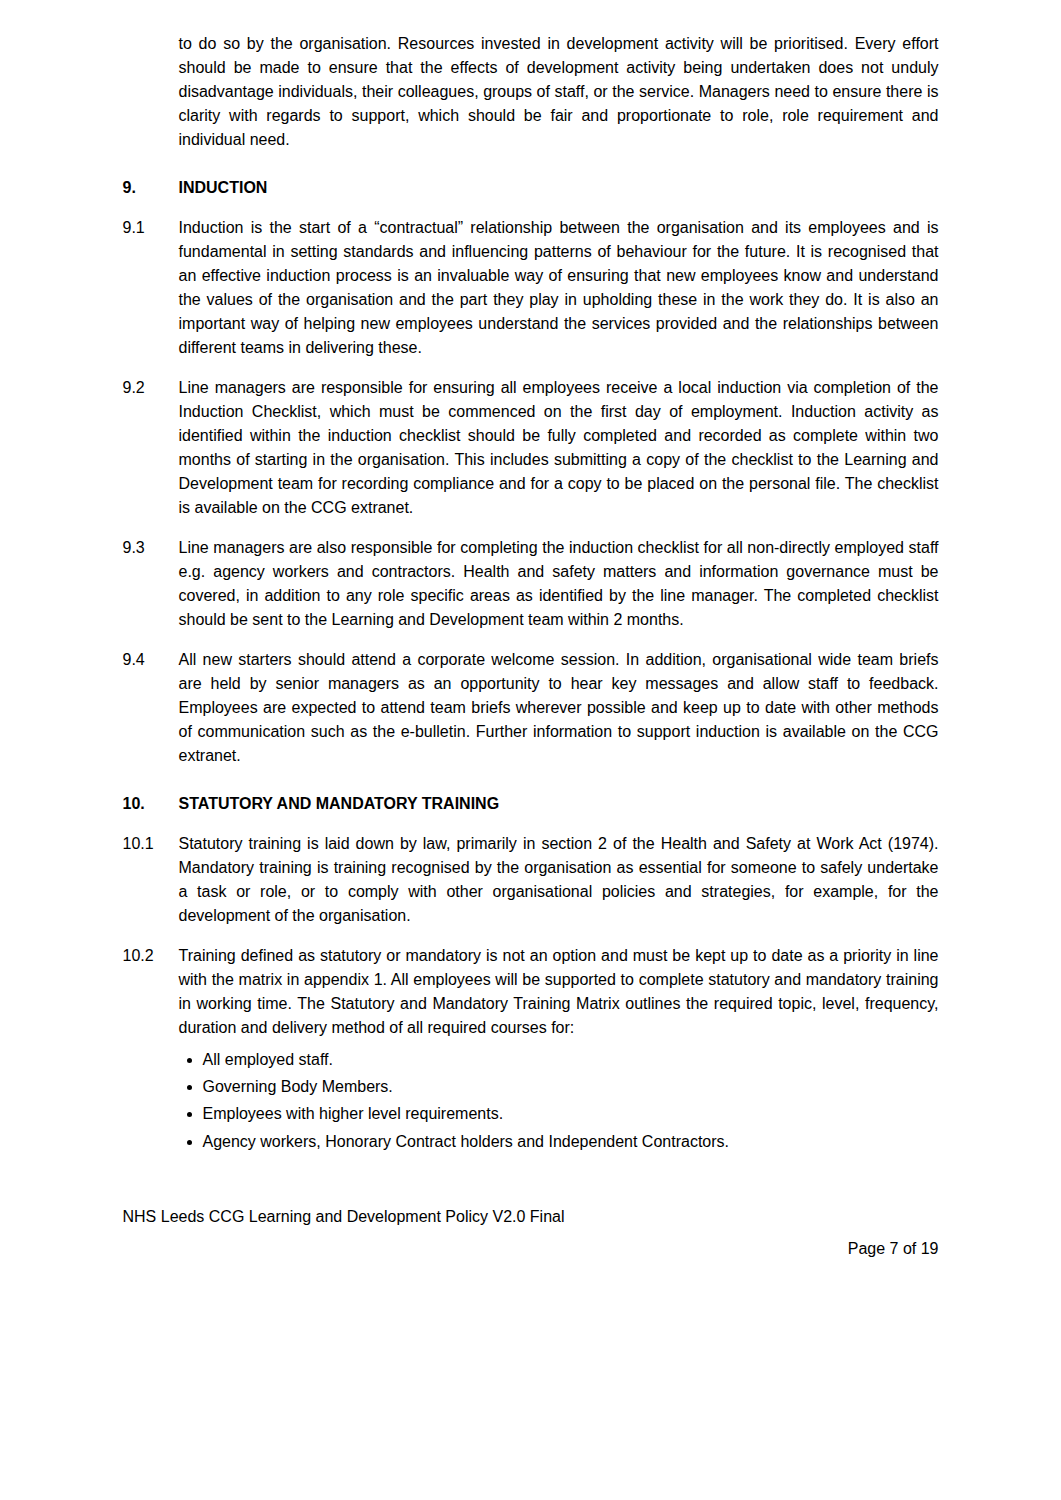to do so by the organisation. Resources invested in development activity will be prioritised. Every effort should be made to ensure that the effects of development activity being undertaken does not unduly disadvantage individuals, their colleagues, groups of staff, or the service. Managers need to ensure there is clarity with regards to support, which should be fair and proportionate to role, role requirement and individual need.
9. INDUCTION
9.1
Induction is the start of a “contractual” relationship between the organisation and its employees and is fundamental in setting standards and influencing patterns of behaviour for the future. It is recognised that an effective induction process is an invaluable way of ensuring that new employees know and understand the values of the organisation and the part they play in upholding these in the work they do. It is also an important way of helping new employees understand the services provided and the relationships between different teams in delivering these.
9.2
Line managers are responsible for ensuring all employees receive a local induction via completion of the Induction Checklist, which must be commenced on the first day of employment. Induction activity as identified within the induction checklist should be fully completed and recorded as complete within two months of starting in the organisation. This includes submitting a copy of the checklist to the Learning and Development team for recording compliance and for a copy to be placed on the personal file. The checklist is available on the CCG extranet.
9.3
Line managers are also responsible for completing the induction checklist for all non-directly employed staff e.g. agency workers and contractors. Health and safety matters and information governance must be covered, in addition to any role specific areas as identified by the line manager. The completed checklist should be sent to the Learning and Development team within 2 months.
9.4
All new starters should attend a corporate welcome session. In addition, organisational wide team briefs are held by senior managers as an opportunity to hear key messages and allow staff to feedback. Employees are expected to attend team briefs wherever possible and keep up to date with other methods of communication such as the e-bulletin. Further information to support induction is available on the CCG extranet.
10. STATUTORY AND MANDATORY TRAINING
10.1
Statutory training is laid down by law, primarily in section 2 of the Health and Safety at Work Act (1974). Mandatory training is training recognised by the organisation as essential for someone to safely undertake a task or role, or to comply with other organisational policies and strategies, for example, for the development of the organisation.
10.2
Training defined as statutory or mandatory is not an option and must be kept up to date as a priority in line with the matrix in appendix 1. All employees will be supported to complete statutory and mandatory training in working time. The Statutory and Mandatory Training Matrix outlines the required topic, level, frequency, duration and delivery method of all required courses for:
All employed staff.
Governing Body Members.
Employees with higher level requirements.
Agency workers, Honorary Contract holders and Independent Contractors.
NHS Leeds CCG Learning and Development Policy V2.0 Final
Page 7 of 19